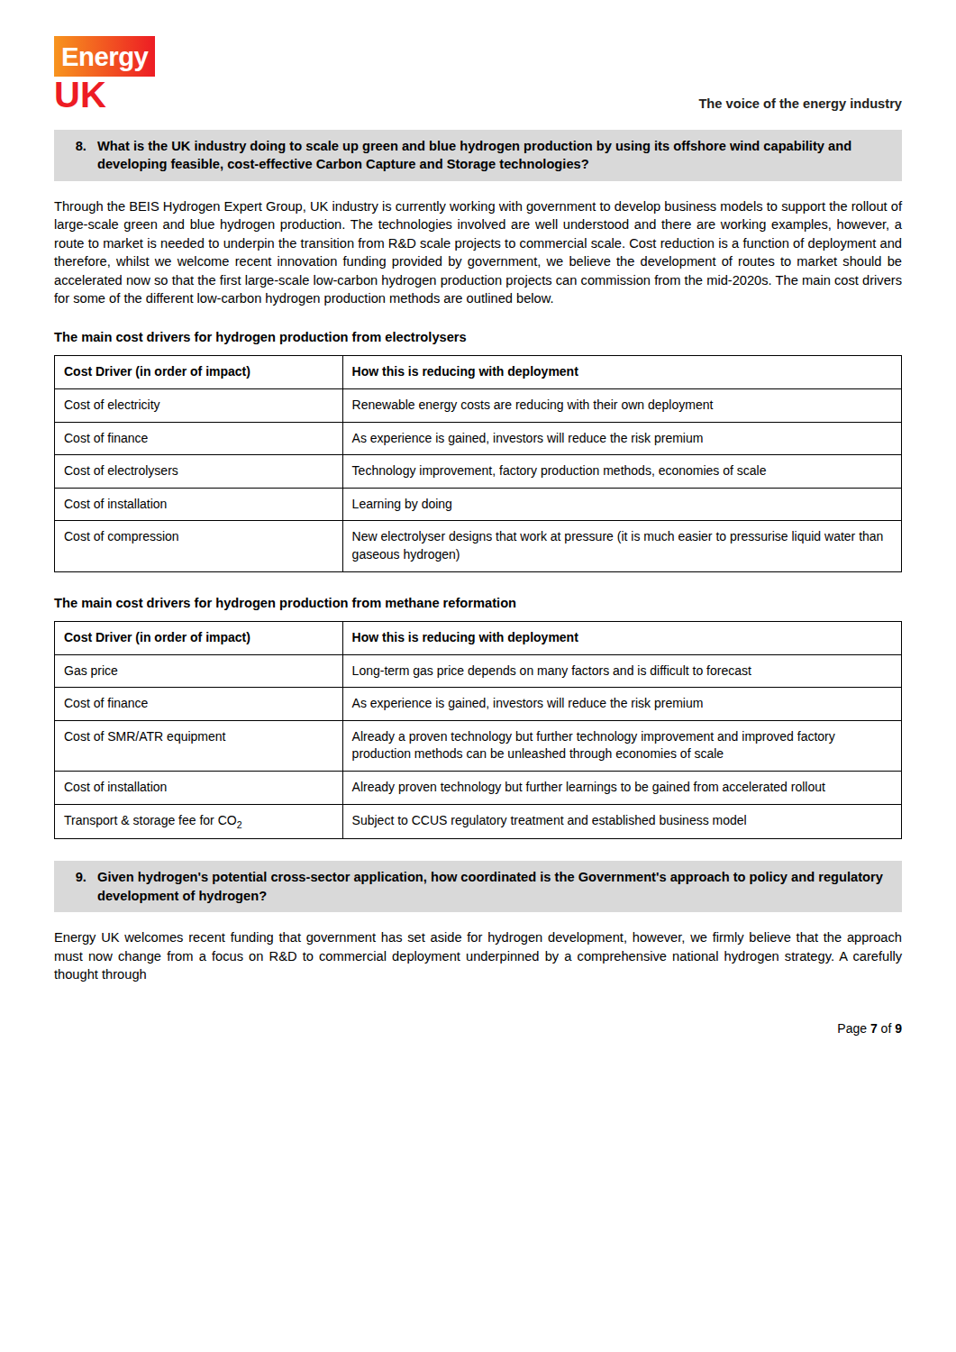Energy UK
The voice of the energy industry
What is the UK industry doing to scale up green and blue hydrogen production by using its offshore wind capability and developing feasible, cost-effective Carbon Capture and Storage technologies?
Through the BEIS Hydrogen Expert Group, UK industry is currently working with government to develop business models to support the rollout of large-scale green and blue hydrogen production. The technologies involved are well understood and there are working examples, however, a route to market is needed to underpin the transition from R&D scale projects to commercial scale. Cost reduction is a function of deployment and therefore, whilst we welcome recent innovation funding provided by government, we believe the development of routes to market should be accelerated now so that the first large-scale low-carbon hydrogen production projects can commission from the mid-2020s. The main cost drivers for some of the different low-carbon hydrogen production methods are outlined below.
The main cost drivers for hydrogen production from electrolysers
| Cost Driver (in order of impact) | How this is reducing with deployment |
| --- | --- |
| Cost of electricity | Renewable energy costs are reducing with their own deployment |
| Cost of finance | As experience is gained, investors will reduce the risk premium |
| Cost of electrolysers | Technology improvement, factory production methods, economies of scale |
| Cost of installation | Learning by doing |
| Cost of compression | New electrolyser designs that work at pressure (it is much easier to pressurise liquid water than gaseous hydrogen) |
The main cost drivers for hydrogen production from methane reformation
| Cost Driver (in order of impact) | How this is reducing with deployment |
| --- | --- |
| Gas price | Long-term gas price depends on many factors and is difficult to forecast |
| Cost of finance | As experience is gained, investors will reduce the risk premium |
| Cost of SMR/ATR equipment | Already a proven technology but further technology improvement and improved factory production methods can be unleashed through economies of scale |
| Cost of installation | Already proven technology but further learnings to be gained from accelerated rollout |
| Transport & storage fee for CO 2 | Subject to CCUS regulatory treatment and established business model |
Given hydrogen's potential cross-sector application, how coordinated is the Government's approach to policy and regulatory development of hydrogen?
Energy UK welcomes recent funding that government has set aside for hydrogen development, however, we firmly believe that the approach must now change from a focus on R&D to commercial deployment underpinned by a comprehensive national hydrogen strategy. A carefully thought through
Page 7 of 9